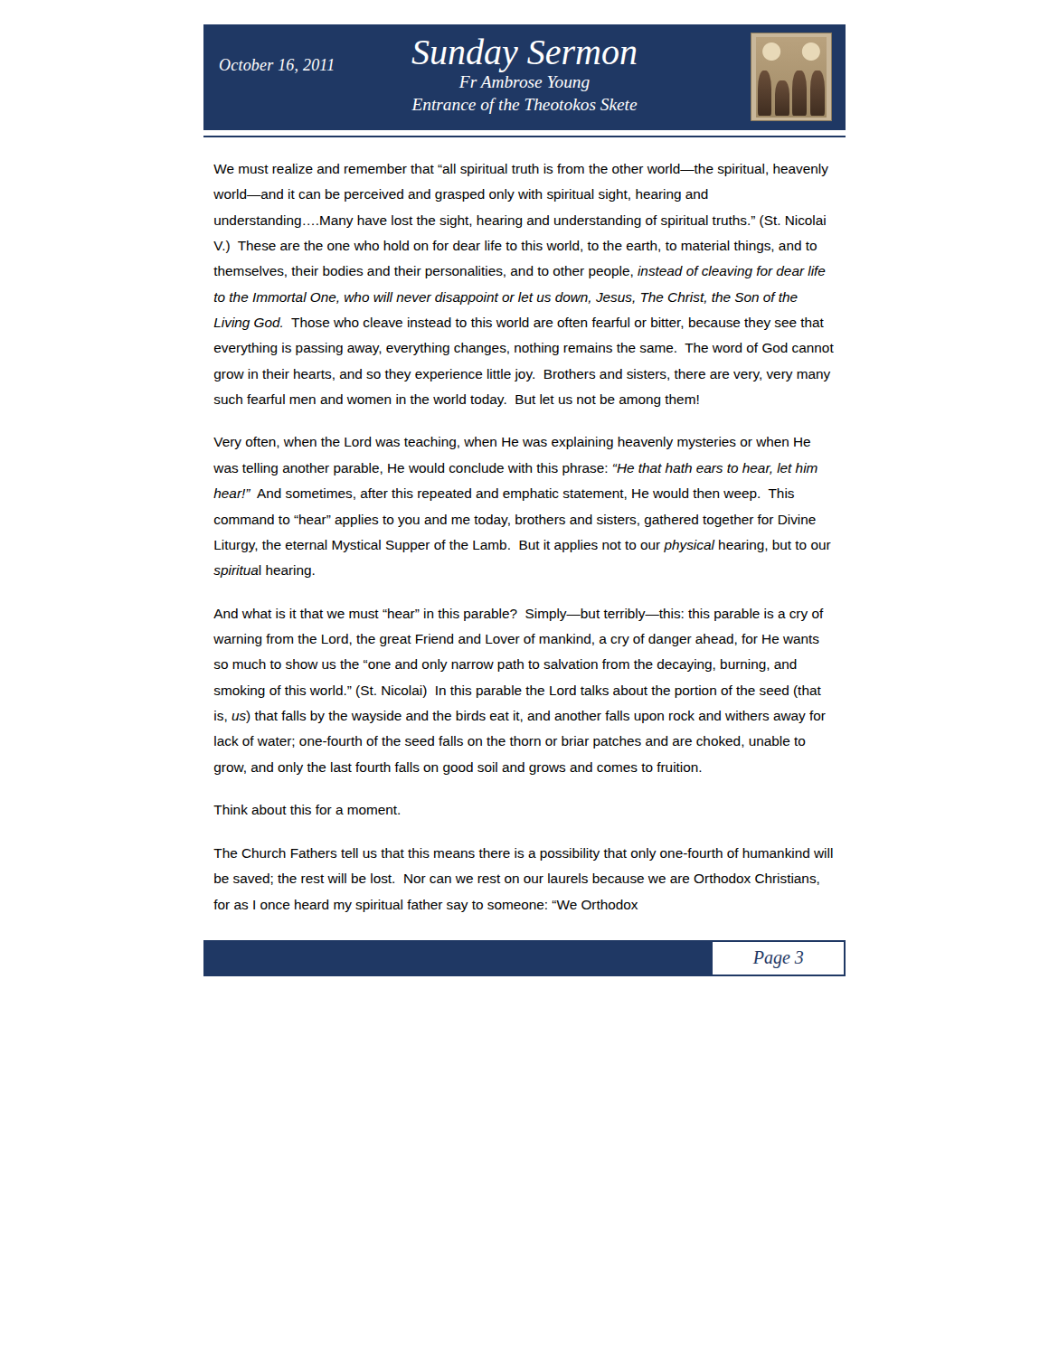October 16, 2011
Sunday Sermon
Fr Ambrose Young
Entrance of the Theotokos Skete
We must realize and remember that “all spiritual truth is from the other world—the spiritual, heavenly world—and it can be perceived and grasped only with spiritual sight, hearing and understanding….Many have lost the sight, hearing and understanding of spiritual truths.” (St. Nicolai V.) These are the one who hold on for dear life to this world, to the earth, to material things, and to themselves, their bodies and their personalities, and to other people, instead of cleaving for dear life to the Immortal One, who will never disappoint or let us down, Jesus, The Christ, the Son of the Living God. Those who cleave instead to this world are often fearful or bitter, because they see that everything is passing away, everything changes, nothing remains the same. The word of God cannot grow in their hearts, and so they experience little joy. Brothers and sisters, there are very, very many such fearful men and women in the world today. But let us not be among them!
Very often, when the Lord was teaching, when He was explaining heavenly mysteries or when He was telling another parable, He would conclude with this phrase: “He that hath ears to hear, let him hear!” And sometimes, after this repeated and emphatic statement, He would then weep. This command to “hear” applies to you and me today, brothers and sisters, gathered together for Divine Liturgy, the eternal Mystical Supper of the Lamb. But it applies not to our physical hearing, but to our spiritual hearing.
And what is it that we must “hear” in this parable? Simply—but terribly—this: this parable is a cry of warning from the Lord, the great Friend and Lover of mankind, a cry of danger ahead, for He wants so much to show us the “one and only narrow path to salvation from the decaying, burning, and smoking of this world.” (St. Nicolai) In this parable the Lord talks about the portion of the seed (that is, us) that falls by the wayside and the birds eat it, and another falls upon rock and withers away for lack of water; one-fourth of the seed falls on the thorn or briar patches and are choked, unable to grow, and only the last fourth falls on good soil and grows and comes to fruition.
Think about this for a moment.
The Church Fathers tell us that this means there is a possibility that only one-fourth of humankind will be saved; the rest will be lost. Nor can we rest on our laurels because we are Orthodox Christians, for as I once heard my spiritual father say to someone: “We Orthodox
Page 3